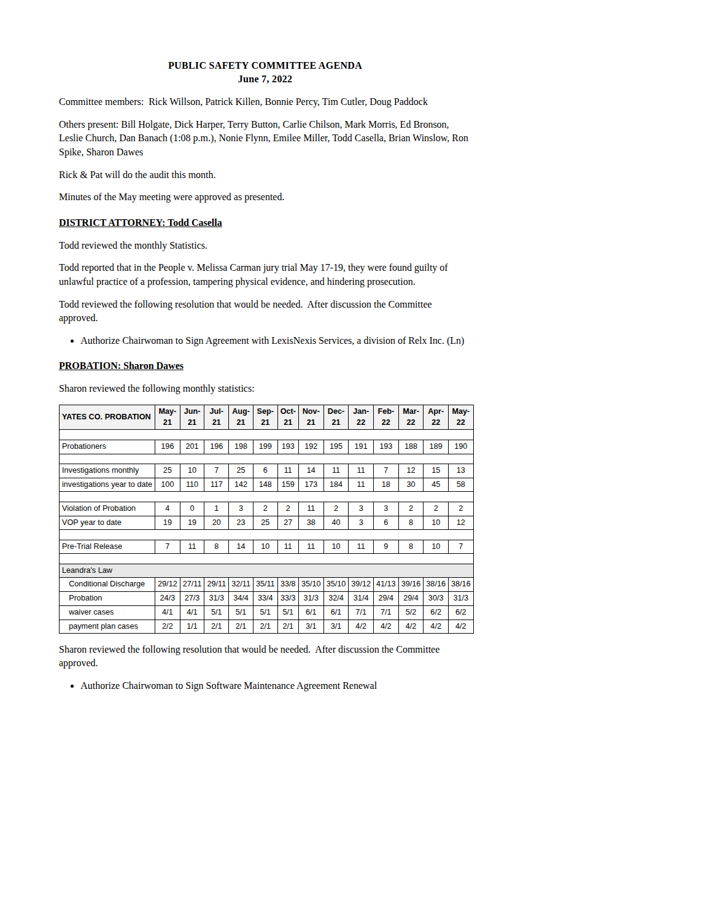PUBLIC SAFETY COMMITTEE AGENDAJune 7, 2022
Committee members: Rick Willson, Patrick Killen, Bonnie Percy, Tim Cutler, Doug Paddock
Others present: Bill Holgate, Dick Harper, Terry Button, Carlie Chilson, Mark Morris, Ed Bronson, Leslie Church, Dan Banach (1:08 p.m.), Nonie Flynn, Emilee Miller, Todd Casella, Brian Winslow, Ron Spike, Sharon Dawes
Rick & Pat will do the audit this month.
Minutes of the May meeting were approved as presented.
DISTRICT ATTORNEY: Todd Casella
Todd reviewed the monthly Statistics.
Todd reported that in the People v. Melissa Carman jury trial May 17-19, they were found guilty of unlawful practice of a profession, tampering physical evidence, and hindering prosecution.
Todd reviewed the following resolution that would be needed. After discussion the Committee approved.
Authorize Chairwoman to Sign Agreement with LexisNexis Services, a division of Relx Inc. (Ln)
PROBATION: Sharon Dawes
Sharon reviewed the following monthly statistics:
| YATES CO. PROBATION | May-21 | Jun-21 | Jul-21 | Aug-21 | Sep-21 | Oct-21 | Nov-21 | Dec-21 | Jan-22 | Feb-22 | Mar-22 | Apr-22 | May-22 |
| --- | --- | --- | --- | --- | --- | --- | --- | --- | --- | --- | --- | --- | --- |
| Probationers | 196 | 201 | 196 | 198 | 199 | 193 | 192 | 195 | 191 | 193 | 188 | 189 | 190 |
| Investigations monthly | 25 | 10 | 7 | 25 | 6 | 11 | 14 | 11 | 11 | 7 | 12 | 15 | 13 |
| investigations year to date | 100 | 110 | 117 | 142 | 148 | 159 | 173 | 184 | 11 | 18 | 30 | 45 | 58 |
| Violation of Probation | 4 | 0 | 1 | 3 | 2 | 2 | 11 | 2 | 3 | 3 | 2 | 2 | 2 |
| VOP year to date | 19 | 19 | 20 | 23 | 25 | 27 | 38 | 40 | 3 | 6 | 8 | 10 | 12 |
| Pre-Trial Release | 7 | 11 | 8 | 14 | 10 | 11 | 11 | 10 | 11 | 9 | 8 | 10 | 7 |
| Leandra's Law |
| Conditional Discharge | 29/12 | 27/11 | 29/11 | 32/11 | 35/11 | 33/8 | 35/10 | 35/10 | 39/12 | 41/13 | 39/16 | 38/16 | 38/16 |
| Probation | 24/3 | 27/3 | 31/3 | 34/4 | 33/4 | 33/3 | 31/3 | 32/4 | 31/4 | 29/4 | 29/4 | 30/3 | 31/3 |
| waiver cases | 4/1 | 4/1 | 5/1 | 5/1 | 5/1 | 5/1 | 6/1 | 6/1 | 7/1 | 7/1 | 5/2 | 6/2 | 6/2 |
| payment plan cases | 2/2 | 1/1 | 2/1 | 2/1 | 2/1 | 2/1 | 3/1 | 3/1 | 4/2 | 4/2 | 4/2 | 4/2 | 4/2 |
Sharon reviewed the following resolution that would be needed. After discussion the Committee approved.
Authorize Chairwoman to Sign Software Maintenance Agreement Renewal